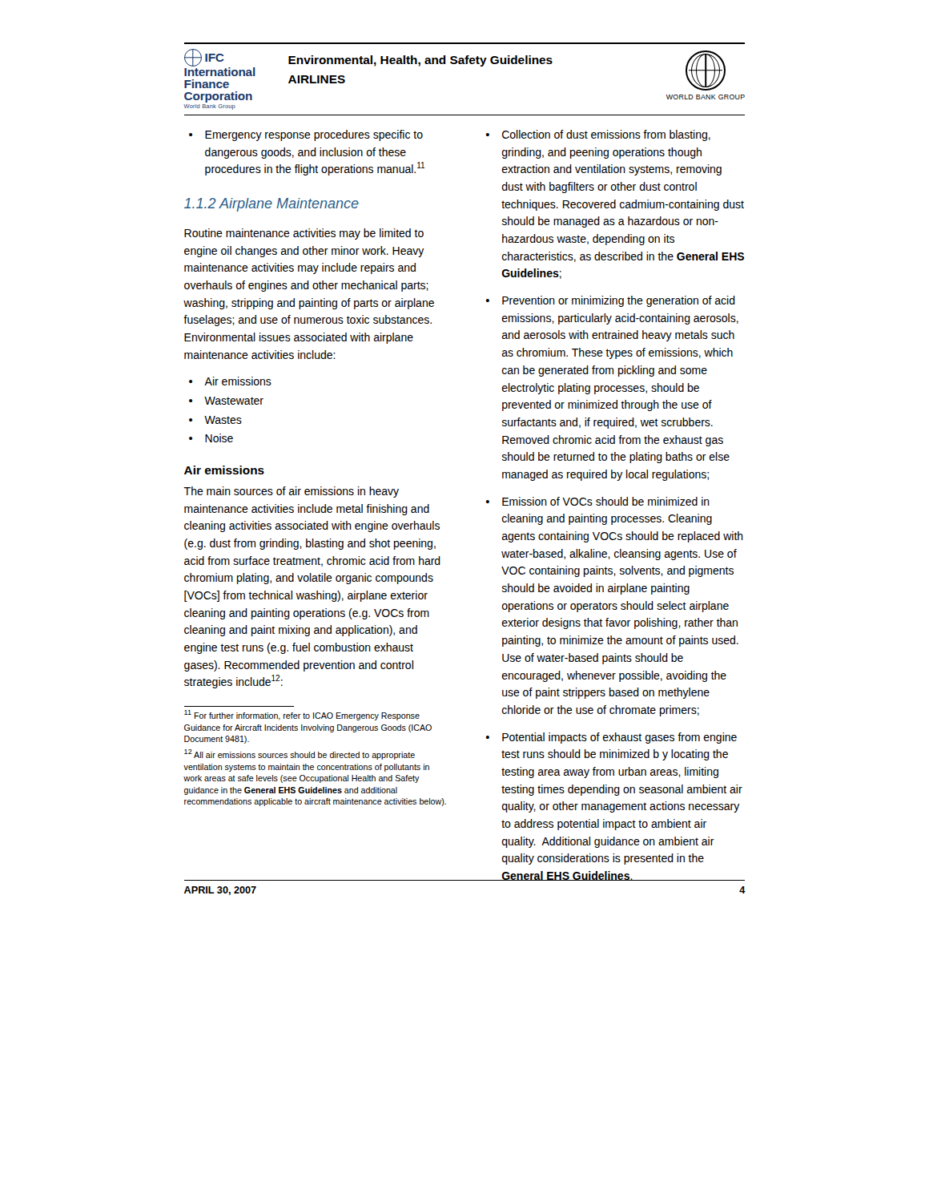IFC
International
Finance
Corporation
World Bank Group
Environmental, Health, and Safety Guidelines
AIRLINES
WORLD BANK GROUP
Emergency response procedures specific to dangerous goods, and inclusion of these procedures in the flight operations manual.11
1.1.2 Airplane Maintenance
Routine maintenance activities may be limited to engine oil changes and other minor work. Heavy maintenance activities may include repairs and overhauls of engines and other mechanical parts; washing, stripping and painting of parts or airplane fuselages; and use of numerous toxic substances. Environmental issues associated with airplane maintenance activities include:
Air emissions
Wastewater
Wastes
Noise
Air emissions
The main sources of air emissions in heavy maintenance activities include metal finishing and cleaning activities associated with engine overhauls (e.g. dust from grinding, blasting and shot peening, acid from surface treatment, chromic acid from hard chromium plating, and volatile organic compounds [VOCs] from technical washing), airplane exterior cleaning and painting operations (e.g. VOCs from cleaning and paint mixing and application), and engine test runs (e.g. fuel combustion exhaust gases). Recommended prevention and control strategies include12:
11 For further information, refer to ICAO Emergency Response Guidance for Aircraft Incidents Involving Dangerous Goods (ICAO Document 9481).
12 All air emissions sources should be directed to appropriate ventilation systems to maintain the concentrations of pollutants in work areas at safe levels (see Occupational Health and Safety guidance in the General EHS Guidelines and additional recommendations applicable to aircraft maintenance activities below).
Collection of dust emissions from blasting, grinding, and peening operations though extraction and ventilation systems, removing dust with bagfilters or other dust control techniques. Recovered cadmium-containing dust should be managed as a hazardous or non-hazardous waste, depending on its characteristics, as described in the General EHS Guidelines;
Prevention or minimizing the generation of acid emissions, particularly acid-containing aerosols, and aerosols with entrained heavy metals such as chromium. These types of emissions, which can be generated from pickling and some electrolytic plating processes, should be prevented or minimized through the use of surfactants and, if required, wet scrubbers. Removed chromic acid from the exhaust gas should be returned to the plating baths or else managed as required by local regulations;
Emission of VOCs should be minimized in cleaning and painting processes. Cleaning agents containing VOCs should be replaced with water-based, alkaline, cleansing agents. Use of VOC containing paints, solvents, and pigments should be avoided in airplane painting operations or operators should select airplane exterior designs that favor polishing, rather than painting, to minimize the amount of paints used. Use of water-based paints should be encouraged, whenever possible, avoiding the use of paint strippers based on methylene chloride or the use of chromate primers;
Potential impacts of exhaust gases from engine test runs should be minimized b y locating the testing area away from urban areas, limiting testing times depending on seasonal ambient air quality, or other management actions necessary to address potential impact to ambient air quality. Additional guidance on ambient air quality considerations is presented in the General EHS Guidelines.
APRIL 30, 2007
4